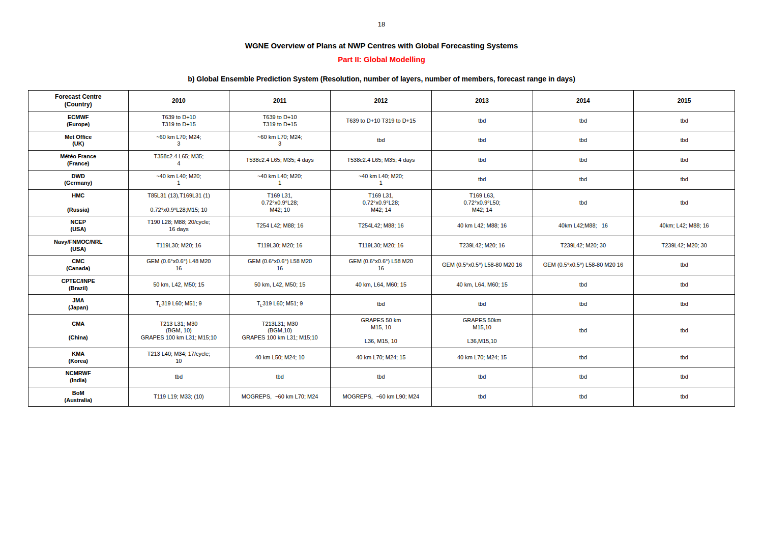18
WGNE Overview of Plans at NWP Centres with Global Forecasting Systems
Part II: Global Modelling
b) Global Ensemble Prediction System (Resolution, number of layers, number of members, forecast range in days)
| Forecast Centre (Country) | 2010 | 2011 | 2012 | 2013 | 2014 | 2015 |
| --- | --- | --- | --- | --- | --- | --- |
| ECMWF (Europe) | T639 to D+10 T319 to D+15 | T639 to D+10 T319 to D+15 | T639 to D+10 T319 to D+15 | tbd | tbd | tbd |
| Met Office (UK) | ~60 km L70; M24; 3 | ~60 km L70; M24; 3 | tbd | tbd | tbd | tbd |
| Météo France (France) | T358c2.4 L65; M35; 4 | T538c2.4 L65; M35; 4 days | T538c2.4 L65; M35; 4 days | tbd | tbd | tbd |
| DWD (Germany) | ~40 km L40; M20; 1 | ~40 km L40; M20; 1 | ~40 km L40; M20; 1 | tbd | tbd | tbd |
| HMC (Russia) | T85L31 (13),T169L31 (1) 0.72°x0.9°L28;M15; 10 | T169 L31, 0.72°x0.9°L28; M42; 10 | T169 L31, 0.72°x0.9°L28; M42; 14 | T169 L63, 0.72°x0.9°L50; M42; 14 | tbd | tbd |
| NCEP (USA) | T190 L28; M88; 20/cycle; 16 days | T254 L42; M88; 16 | T254L42; M88; 16 | 40 km L42; M88; 16 | 40km L42;M88; 16 | 40km; L42; M88; 16 |
| Navy/FNMOC/NRL (USA) | T119L30; M20; 16 | T119L30; M20; 16 | T119L30; M20; 16 | T239L42; M20; 16 | T239L42; M20; 30 | T239L42; M20; 30 |
| CMC (Canada) | GEM (0.6°x0.6°) L48 M20 16 | GEM (0.6°x0.6°) L58 M20 16 | GEM (0.6°x0.6°) L58 M20 16 | GEM (0.5°x0.5°) L58-80 M20 16 | GEM (0.5°x0.5°) L58-80 M20 16 | tbd |
| CPTEC/INPE (Brazil) | 50 km, L42, M50; 15 | 50 km, L42, M50; 15 | 40 km, L64, M60; 15 | 40 km, L64, M60; 15 | tbd | tbd |
| JMA (Japan) | T L 319 L60; M51; 9 | T L 319 L60; M51; 9 | tbd | tbd | tbd | tbd |
| CMA (China) | T213 L31; M30 (BGM, 10) GRAPES 100 km L31; M15;10 | T213L31; M30 (BGM,10) GRAPES 100 km L31; M15;10 | GRAPES 50 km M15, 10 L36, M15, 10 | GRAPES 50km M15,10 L36,M15,10 | tbd | tbd |
| KMA (Korea) | T213 L40; M34; 17/cycle; 10 | 40 km L50; M24; 10 | 40 km L70; M24; 15 | 40 km L70; M24; 15 | tbd | tbd |
| NCMRWF (India) | tbd | tbd | tbd | tbd | tbd | tbd |
| BoM (Australia) | T119 L19; M33; (10) | MOGREPS, ~60 km L70; M24 | MOGREPS, ~60 km L90; M24 | tbd | tbd | tbd |